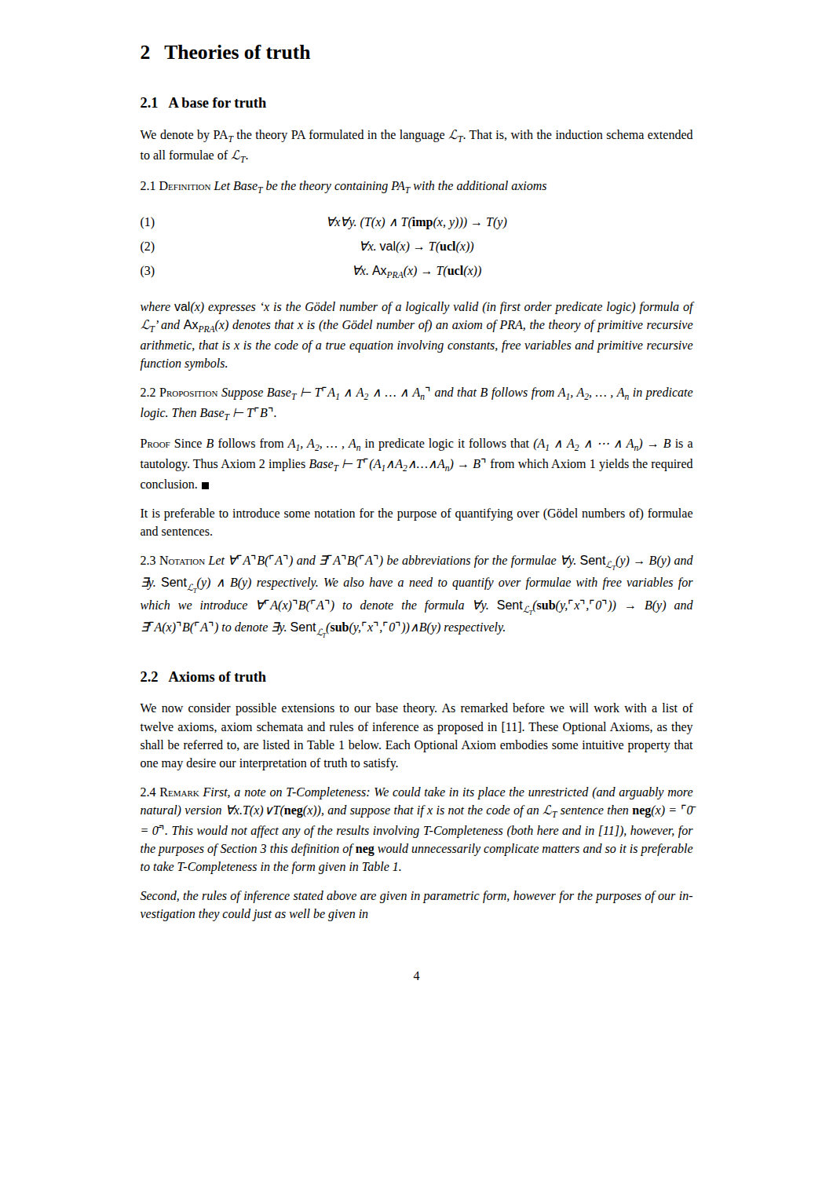2 Theories of truth
2.1 A base for truth
We denote by PAT the theory PA formulated in the language ℒT. That is, with the induction schema extended to all formulae of ℒT.
2.1 Definition Let BaseT be the theory containing PAT with the additional axioms
| (1) | ∀ x ∀ y . ( T ( x ) ∧ T ( imp ( x , y ))) → T ( y ) | |
| (2) | ∀ x . val ( x ) → T ( ucl ( x )) | |
| (3) | ∀ x . Ax PRA ( x ) → T ( ucl ( x )) | |
where val(x) expresses ‘x is the Gödel number of a logically valid (in first order predicate logic) formula of ℒT’ and AxPRA(x) denotes that x is (the Gödel number of) an axiom of PRA, the theory of primitive recursive arithmetic, that is x is the code of a true equation involving constants, free variables and primitive recursive function symbols.
2.2 Proposition Suppose BaseT ⊢ T⌜A1 ∧ A2 ∧ … ∧ An⌝ and that B follows from A1, A2, … , An in predicate logic. Then BaseT ⊢ T⌜B⌝.
Proof Since B follows from A1, A2, … , An in predicate logic it follows that (A1 ∧ A2 ∧ ⋯ ∧ An) → B is a tautology. Thus Axiom 2 implies BaseT ⊢ T⌜(A1∧A2∧…∧An) → B⌝ from which Axiom 1 yields the required conclusion.
It is preferable to introduce some notation for the purpose of quantifying over (Gödel numbers of) formulae and sentences.
2.3 Notation Let ∀⌜A⌝B(⌜A⌝) and ∃⌜A⌝B(⌜A⌝) be abbreviations for the formulae ∀y. SentℒT(y) → B(y) and ∃y. SentℒT(y) ∧ B(y) respectively. We also have a need to quantify over formulae with free variables for which we introduce ∀⌜A(x)⌝B(⌜A⌝) to denote the formula ∀y. SentℒT(sub(y,⌜x⌝,⌜0⌝)) → B(y) and ∃⌜A(x)⌝B(⌜A⌝) to denote ∃y. SentℒT(sub(y,⌜x⌝,⌜0⌝))∧B(y) respectively.
2.2 Axioms of truth
We now consider possible extensions to our base theory. As remarked before we will work with a list of twelve axioms, axiom schemata and rules of inference as proposed in [11]. These Optional Axioms, as they shall be referred to, are listed in Table 1 below. Each Optional Axiom embodies some intuitive property that one may desire our interpretation of truth to satisfy.
2.4 Remark First, a note on T-Completeness: We could take in its place the unrestricted (and arguably more natural) version ∀x.T(x)∨T(neg(x)), and suppose that if x is not the code of an ℒT sentence then neg(x) = ⌜0̄ = 0̄⌝. This would not affect any of the results involving T-Completeness (both here and in [11]), however, for the purposes of Section 3 this definition of neg would unnecessarily complicate matters and so it is preferable to take T-Completeness in the form given in Table 1.
Second, the rules of inference stated above are given in parametric form, however for the purposes of our investigation they could just as well be given in
4